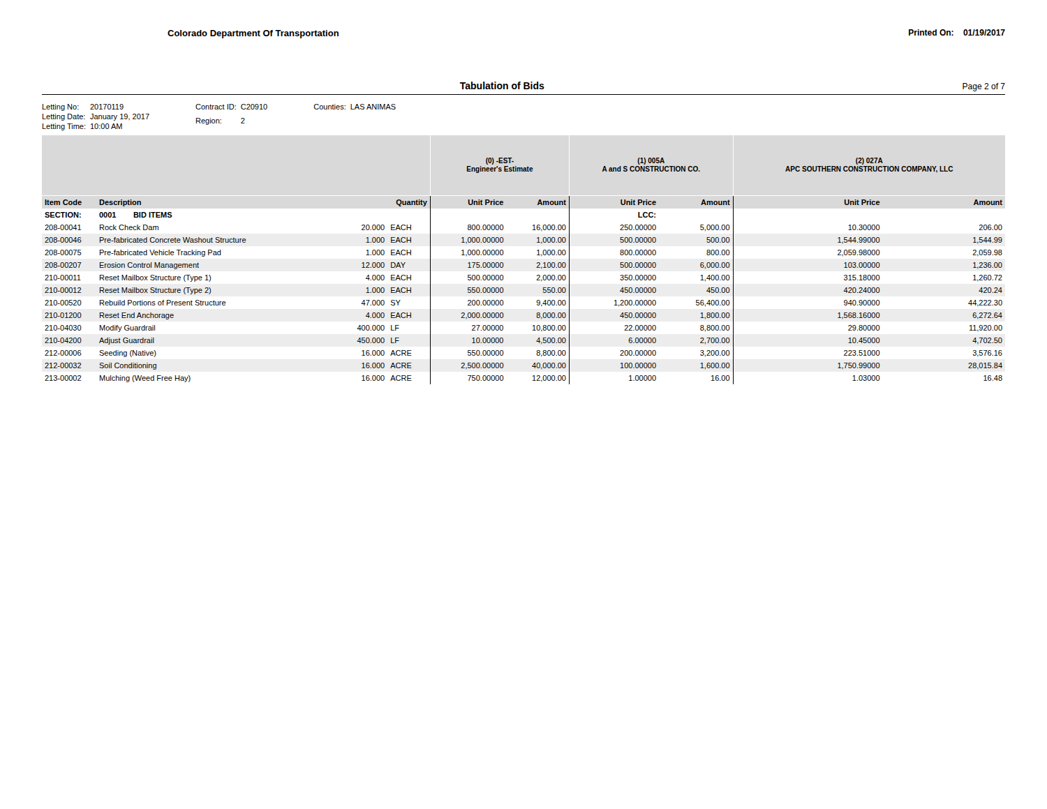Colorado Department Of Transportation
Printed On: 01/19/2017
Tabulation of Bids
Page 2 of 7
| Letting No: | 20170119 |
| Letting Date: | January 19, 2017 |
| Letting Time: | 10:00 AM |
| Contract ID: | C20910 |
| Region: | 2 |
| Counties: | LAS ANIMAS |
| | (0) -EST- Engineer's Estimate | (1) 005A A and S CONSTRUCTION CO. | (2) 027A APC SOUTHERN CONSTRUCTION COMPANY, LLC |
| --- | --- | --- | --- |
| Item Code | Description | Quantity | Unit Price | Amount | Unit Price | Amount | Unit Price | Amount |
| SECTION: | 0001 BID ITEMS | | | | | LCC: | | | |
| 208-00041 | Rock Check Dam | 20.000 | EACH | 800.00000 | 16,000.00 | 250.00000 | 5,000.00 | 10.30000 | 206.00 |
| 208-00046 | Pre-fabricated Concrete Washout Structure | 1.000 | EACH | 1,000.00000 | 1,000.00 | 500.00000 | 500.00 | 1,544.99000 | 1,544.99 |
| 208-00075 | Pre-fabricated Vehicle Tracking Pad | 1.000 | EACH | 1,000.00000 | 1,000.00 | 800.00000 | 800.00 | 2,059.98000 | 2,059.98 |
| 208-00207 | Erosion Control Management | 12.000 | DAY | 175.00000 | 2,100.00 | 500.00000 | 6,000.00 | 103.00000 | 1,236.00 |
| 210-00011 | Reset Mailbox Structure (Type 1) | 4.000 | EACH | 500.00000 | 2,000.00 | 350.00000 | 1,400.00 | 315.18000 | 1,260.72 |
| 210-00012 | Reset Mailbox Structure (Type 2) | 1.000 | EACH | 550.00000 | 550.00 | 450.00000 | 450.00 | 420.24000 | 420.24 |
| 210-00520 | Rebuild Portions of Present Structure | 47.000 | SY | 200.00000 | 9,400.00 | 1,200.00000 | 56,400.00 | 940.90000 | 44,222.30 |
| 210-01200 | Reset End Anchorage | 4.000 | EACH | 2,000.00000 | 8,000.00 | 450.00000 | 1,800.00 | 1,568.16000 | 6,272.64 |
| 210-04030 | Modify Guardrail | 400.000 | LF | 27.00000 | 10,800.00 | 22.00000 | 8,800.00 | 29.80000 | 11,920.00 |
| 210-04200 | Adjust Guardrail | 450.000 | LF | 10.00000 | 4,500.00 | 6.00000 | 2,700.00 | 10.45000 | 4,702.50 |
| 212-00006 | Seeding (Native) | 16.000 | ACRE | 550.00000 | 8,800.00 | 200.00000 | 3,200.00 | 223.51000 | 3,576.16 |
| 212-00032 | Soil Conditioning | 16.000 | ACRE | 2,500.00000 | 40,000.00 | 100.00000 | 1,600.00 | 1,750.99000 | 28,015.84 |
| 213-00002 | Mulching (Weed Free Hay) | 16.000 | ACRE | 750.00000 | 12,000.00 | 1.00000 | 16.00 | 1.03000 | 16.48 |